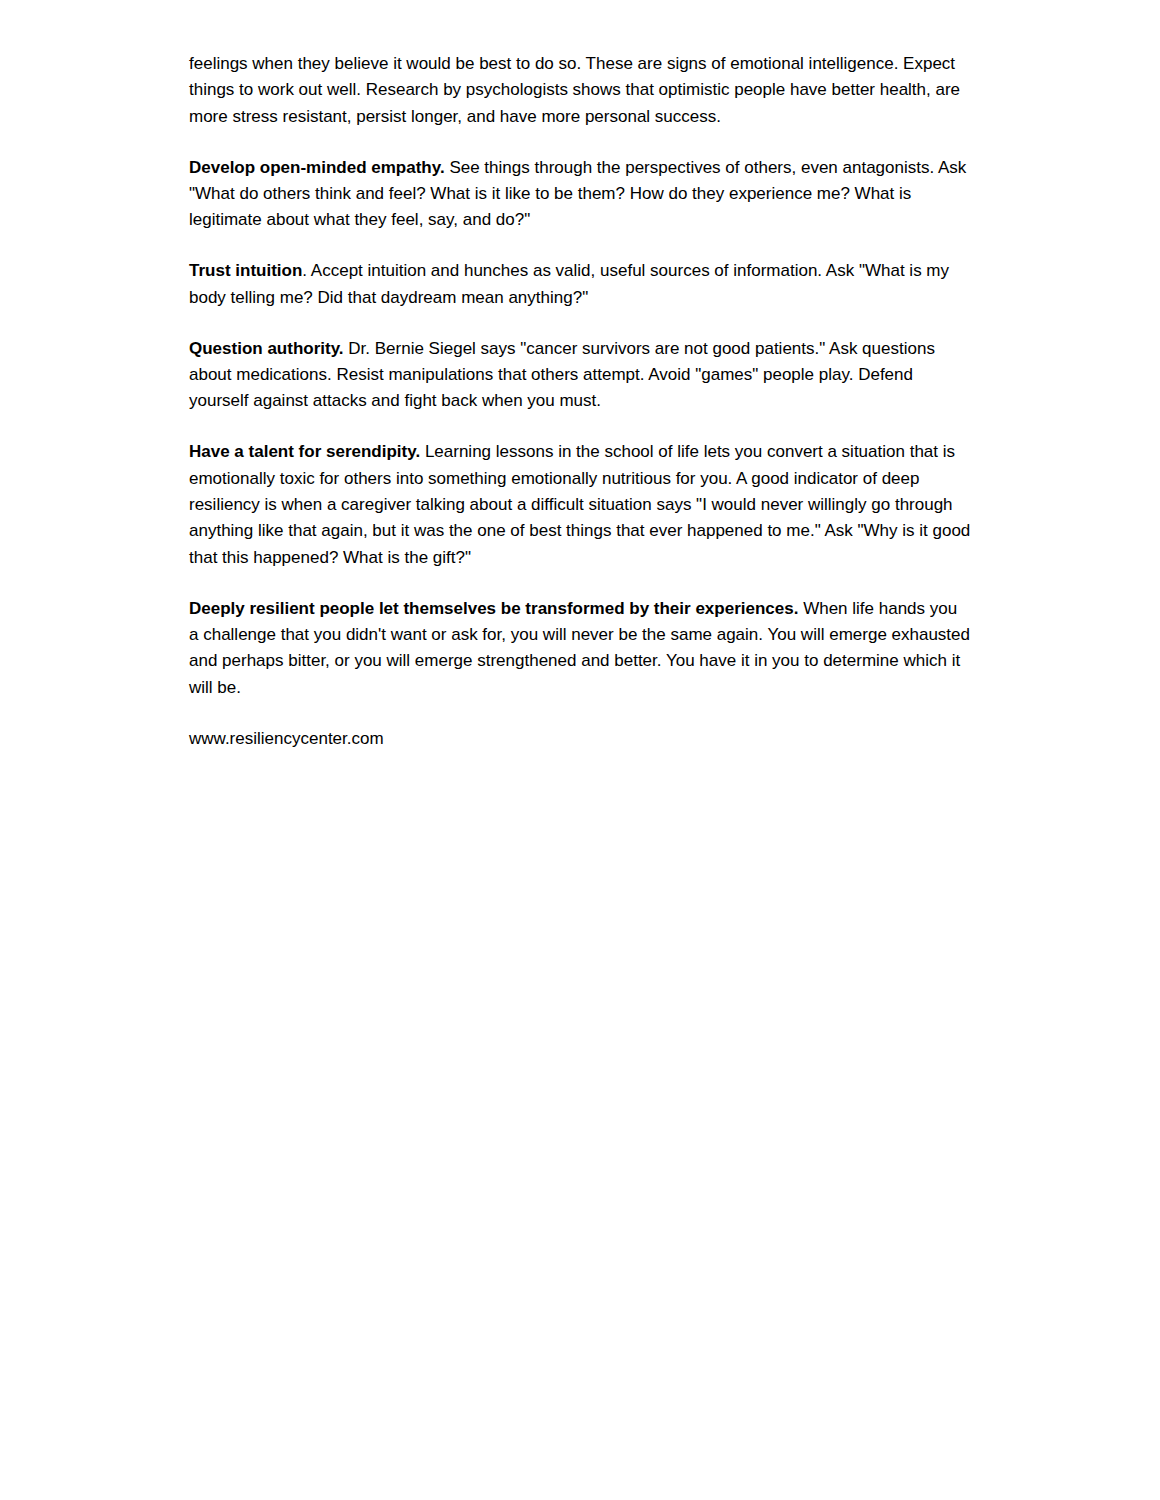feelings when they believe it would be best to do so. These are signs of emotional intelligence. Expect things to work out well. Research by psychologists shows that optimistic people have better health, are more stress resistant, persist longer, and have more personal success.
Develop open-minded empathy. See things through the perspectives of others, even antagonists. Ask "What do others think and feel? What is it like to be them? How do they experience me? What is legitimate about what they feel, say, and do?"
Trust intuition. Accept intuition and hunches as valid, useful sources of information. Ask "What is my body telling me? Did that daydream mean anything?"
Question authority. Dr. Bernie Siegel says "cancer survivors are not good patients." Ask questions about medications. Resist manipulations that others attempt. Avoid "games" people play. Defend yourself against attacks and fight back when you must.
Have a talent for serendipity. Learning lessons in the school of life lets you convert a situation that is emotionally toxic for others into something emotionally nutritious for you. A good indicator of deep resiliency is when a caregiver talking about a difficult situation says "I would never willingly go through anything like that again, but it was the one of best things that ever happened to me." Ask "Why is it good that this happened? What is the gift?"
Deeply resilient people let themselves be transformed by their experiences. When life hands you a challenge that you didn't want or ask for, you will never be the same again. You will emerge exhausted and perhaps bitter, or you will emerge strengthened and better. You have it in you to determine which it will be.
www.resiliencycenter.com